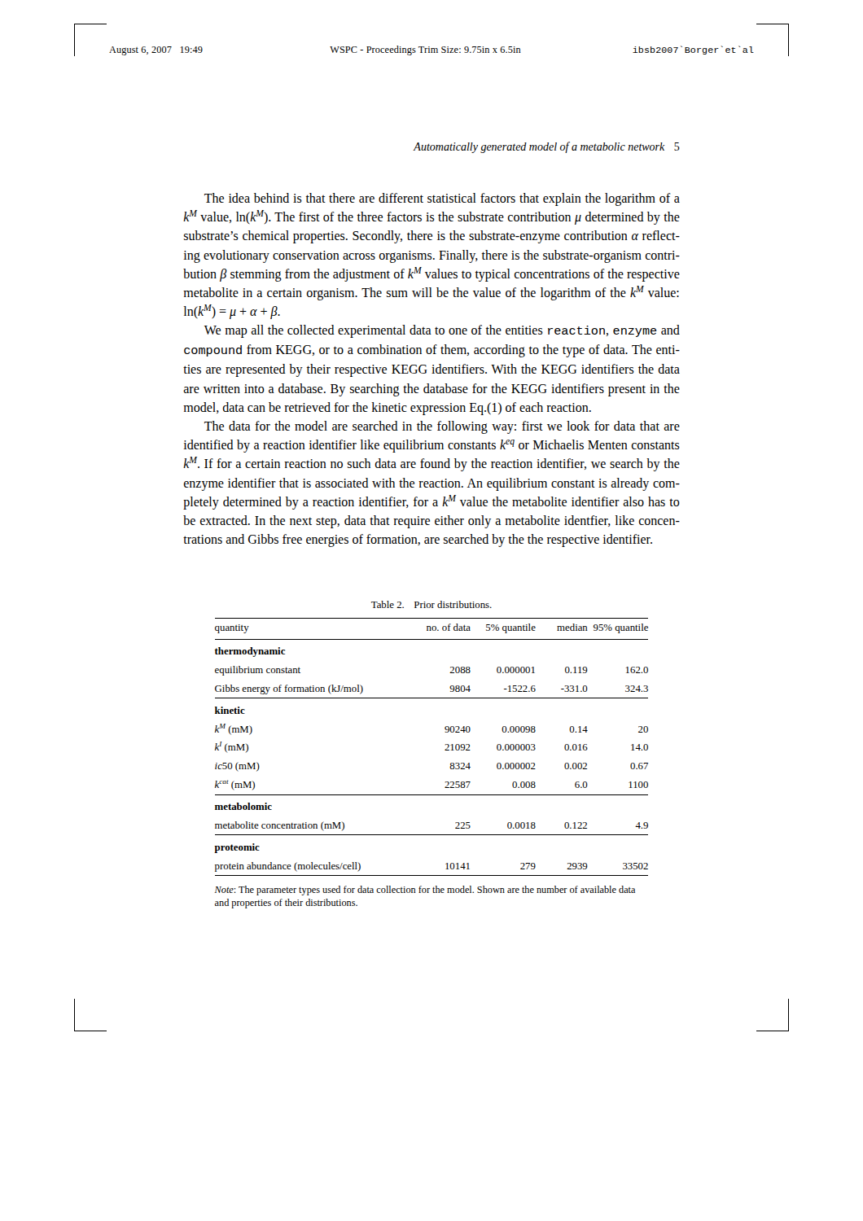August 6, 2007 19:49 WSPC - Proceedings Trim Size: 9.75in x 6.5in ibsb2007`Borger`et`al
Automatically generated model of a metabolic network5
The idea behind is that there are different statistical factors that explain the logarithm of a kM value, ln(kM). The first of the three factors is the substrate contribution μ determined by the substrate’s chemical properties. Secondly, there is the substrate-enzyme contribution α reflecting evolutionary conservation across organisms. Finally, there is the substrate-organism contribution β stemming from the adjustment of kM values to typical concentrations of the respective metabolite in a certain organism. The sum will be the value of the logarithm of the kM value: ln(kM) = μ + α + β.
We map all the collected experimental data to one of the entities reaction, enzyme and compound from KEGG, or to a combination of them, according to the type of data. The entities are represented by their respective KEGG identifiers. With the KEGG identifiers the data are written into a database. By searching the database for the KEGG identifiers present in the model, data can be retrieved for the kinetic expression Eq.(1) of each reaction.
The data for the model are searched in the following way: first we look for data that are identified by a reaction identifier like equilibrium constants keq or Michaelis Menten constants kM. If for a certain reaction no such data are found by the reaction identifier, we search by the enzyme identifier that is associated with the reaction. An equilibrium constant is already completely determined by a reaction identifier, for a kM value the metabolite identifier also has to be extracted. In the next step, data that require either only a metabolite identfier, like concentrations and Gibbs free energies of formation, are searched by the the respective identifier.
Table 2. Prior distributions.
| quantity | no. of data | 5% quantile | median | 95% quantile |
| --- | --- | --- | --- | --- |
| thermodynamic |
| equilibrium constant | 2088 | 0.000001 | 0.119 | 162.0 |
| Gibbs energy of formation (kJ/mol) | 9804 | -1522.6 | -331.0 | 324.3 |
| kinetic |
| k M (mM) | 90240 | 0.00098 | 0.14 | 20 |
| k I (mM) | 21092 | 0.000003 | 0.016 | 14.0 |
| ic 50 (mM) | 8324 | 0.000002 | 0.002 | 0.67 |
| k cat (mM) | 22587 | 0.008 | 6.0 | 1100 |
| metabolomic |
| metabolite concentration (mM) | 225 | 0.0018 | 0.122 | 4.9 |
| proteomic |
| protein abundance (molecules/cell) | 10141 | 279 | 2939 | 33502 |
Note: The parameter types used for data collection for the model. Shown are the number of available data and properties of their distributions.